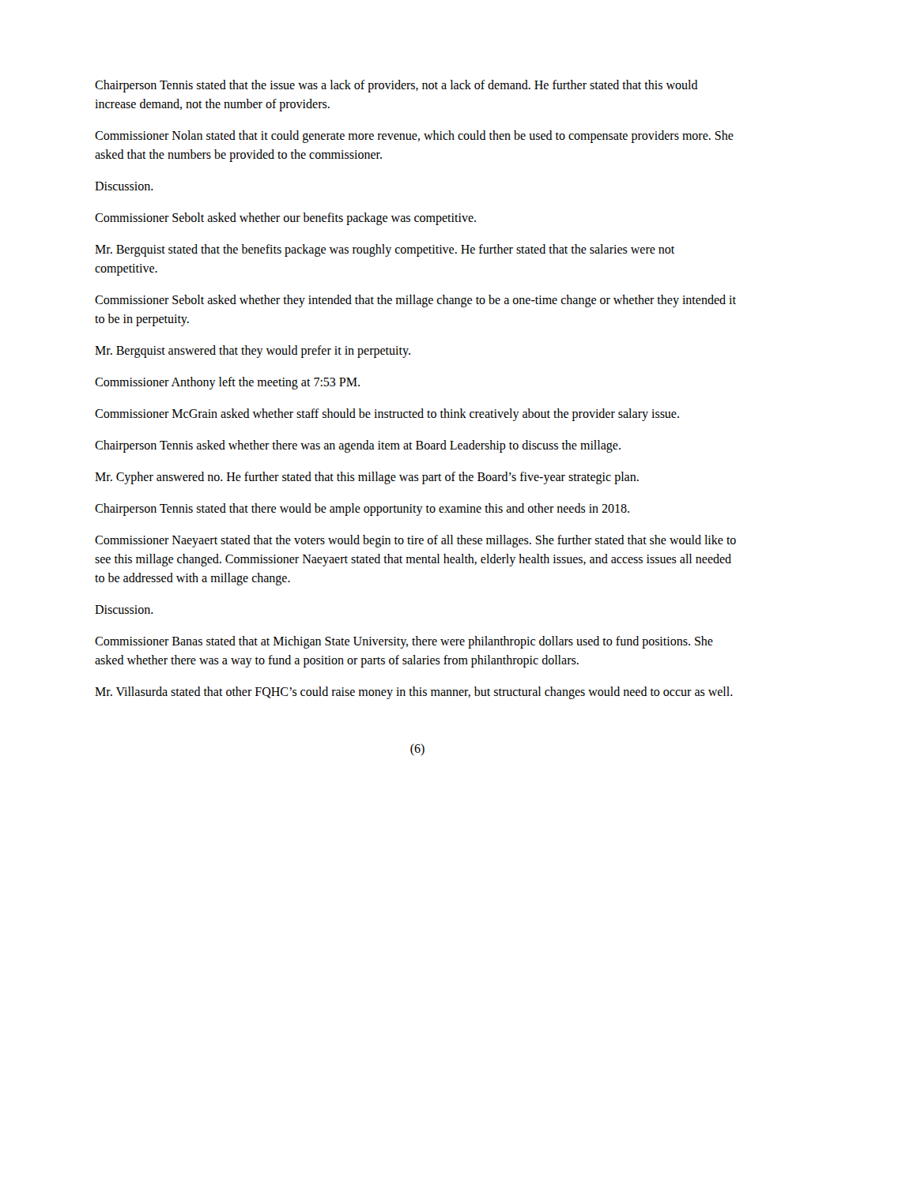Chairperson Tennis stated that the issue was a lack of providers, not a lack of demand. He further stated that this would increase demand, not the number of providers.
Commissioner Nolan stated that it could generate more revenue, which could then be used to compensate providers more. She asked that the numbers be provided to the commissioner.
Discussion.
Commissioner Sebolt asked whether our benefits package was competitive.
Mr. Bergquist stated that the benefits package was roughly competitive. He further stated that the salaries were not competitive.
Commissioner Sebolt asked whether they intended that the millage change to be a one-time change or whether they intended it to be in perpetuity.
Mr. Bergquist answered that they would prefer it in perpetuity.
Commissioner Anthony left the meeting at 7:53 PM.
Commissioner McGrain asked whether staff should be instructed to think creatively about the provider salary issue.
Chairperson Tennis asked whether there was an agenda item at Board Leadership to discuss the millage.
Mr. Cypher answered no. He further stated that this millage was part of the Board’s five-year strategic plan.
Chairperson Tennis stated that there would be ample opportunity to examine this and other needs in 2018.
Commissioner Naeyaert stated that the voters would begin to tire of all these millages. She further stated that she would like to see this millage changed. Commissioner Naeyaert stated that mental health, elderly health issues, and access issues all needed to be addressed with a millage change.
Discussion.
Commissioner Banas stated that at Michigan State University, there were philanthropic dollars used to fund positions. She asked whether there was a way to fund a position or parts of salaries from philanthropic dollars.
Mr. Villasurda stated that other FQHC’s could raise money in this manner, but structural changes would need to occur as well.
(6)